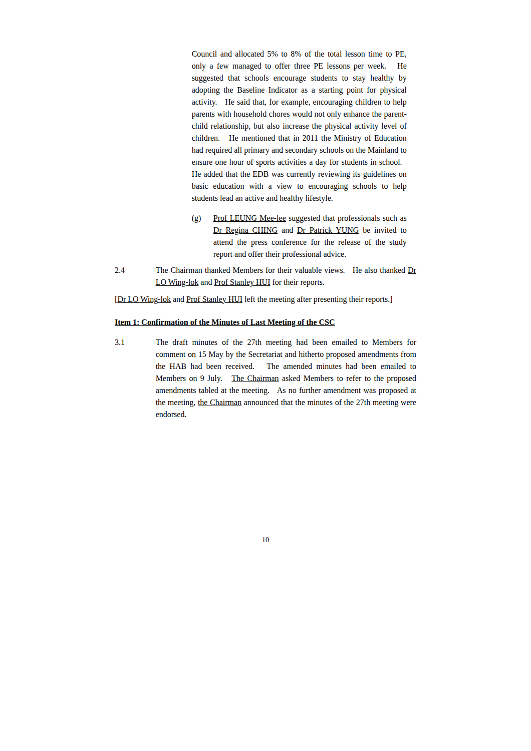Council and allocated 5% to 8% of the total lesson time to PE, only a few managed to offer three PE lessons per week. He suggested that schools encourage students to stay healthy by adopting the Baseline Indicator as a starting point for physical activity. He said that, for example, encouraging children to help parents with household chores would not only enhance the parent-child relationship, but also increase the physical activity level of children. He mentioned that in 2011 the Ministry of Education had required all primary and secondary schools on the Mainland to ensure one hour of sports activities a day for students in school. He added that the EDB was currently reviewing its guidelines on basic education with a view to encouraging schools to help students lead an active and healthy lifestyle.
(g)
Prof LEUNG Mee-lee suggested that professionals such as Dr Regina CHING and Dr Patrick YUNG be invited to attend the press conference for the release of the study report and offer their professional advice.
2.4
The Chairman thanked Members for their valuable views. He also thanked Dr LO Wing-lok and Prof Stanley HUI for their reports.
[Dr LO Wing-lok and Prof Stanley HUI left the meeting after presenting their reports.]
Item 1: Confirmation of the Minutes of Last Meeting of the CSC
3.1
The draft minutes of the 27th meeting had been emailed to Members for comment on 15 May by the Secretariat and hitherto proposed amendments from the HAB had been received. The amended minutes had been emailed to Members on 9 July. The Chairman asked Members to refer to the proposed amendments tabled at the meeting. As no further amendment was proposed at the meeting, the Chairman announced that the minutes of the 27th meeting were endorsed.
10